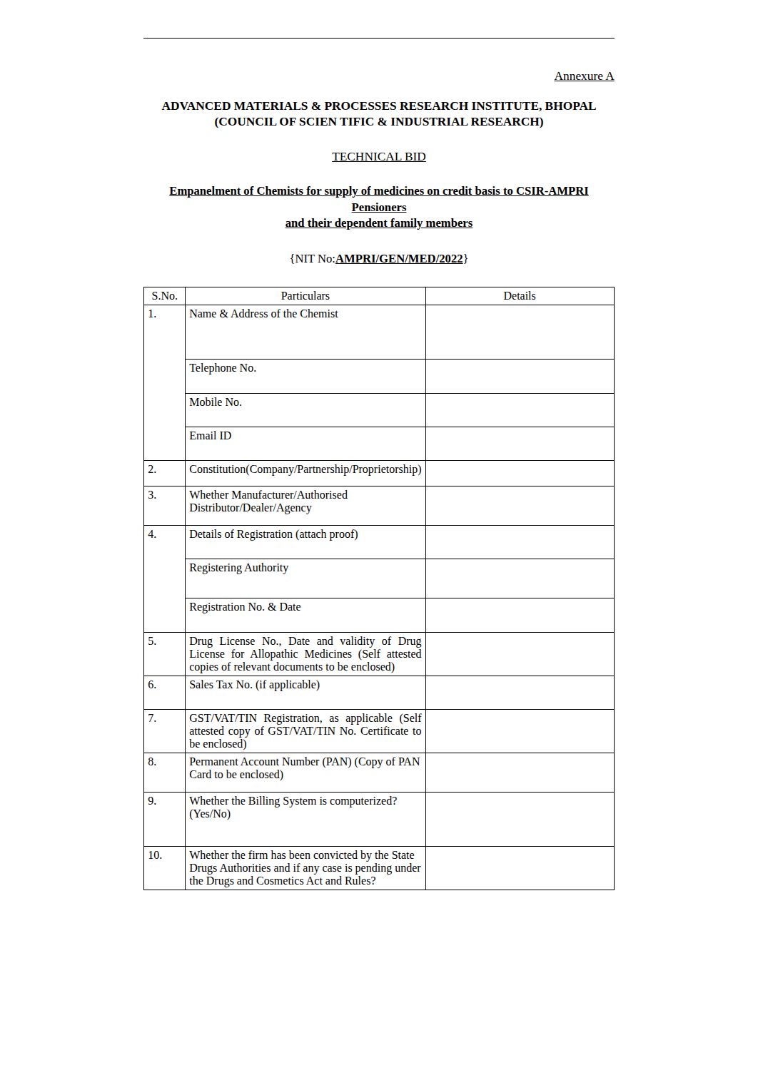Annexure A
ADVANCED MATERIALS & PROCESSES RESEARCH INSTITUTE, BHOPAL
(COUNCIL OF SCIEN TIFIC & INDUSTRIAL RESEARCH)
TECHNICAL BID
Empanelment of Chemists for supply of medicines on credit basis to CSIR-AMPRI Pensioners
and their dependent family members
{NIT No:AMPRI/GEN/MED/2022}
| S.No. | Particulars | Details |
| --- | --- | --- |
| 1. | Name & Address of the Chemist | |
| Telephone No. | |
| Mobile No. | |
| Email ID | |
| 2. | Constitution(Company/Partnership/Proprietorship) | |
| 3. | Whether Manufacturer/Authorised Distributor/Dealer/Agency | |
| 4. | Details of Registration (attach proof) | |
| Registering Authority | |
| Registration No. & Date | |
| 5. | Drug License No., Date and validity of Drug License for Allopathic Medicines (Self attested copies of relevant documents to be enclosed) | |
| 6. | Sales Tax No. (if applicable) | |
| 7. | GST/VAT/TIN Registration, as applicable (Self attested copy of GST/VAT/TIN No. Certificate to be enclosed) | |
| 8. | Permanent Account Number (PAN) (Copy of PAN Card to be enclosed) | |
| 9. | Whether the Billing System is computerized? (Yes/No) | |
| 10. | Whether the firm has been convicted by the State Drugs Authorities and if any case is pending under the Drugs and Cosmetics Act and Rules? | |